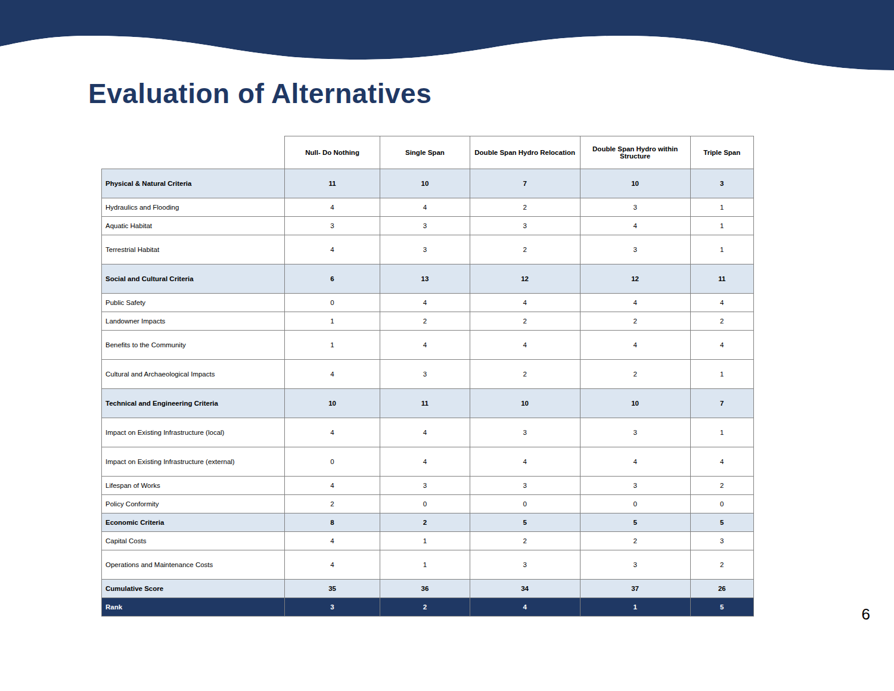Evaluation of Alternatives
| | Null- Do Nothing | Single Span | Double Span Hydro Relocation | Double Span Hydro within Structure | Triple Span |
| --- | --- | --- | --- | --- | --- |
| Physical & Natural Criteria | 11 | 10 | 7 | 10 | 3 |
| Hydraulics and Flooding | 4 | 4 | 2 | 3 | 1 |
| Aquatic Habitat | 3 | 3 | 3 | 4 | 1 |
| Terrestrial Habitat | 4 | 3 | 2 | 3 | 1 |
| Social and Cultural Criteria | 6 | 13 | 12 | 12 | 11 |
| Public Safety | 0 | 4 | 4 | 4 | 4 |
| Landowner Impacts | 1 | 2 | 2 | 2 | 2 |
| Benefits to the Community | 1 | 4 | 4 | 4 | 4 |
| Cultural and Archaeological Impacts | 4 | 3 | 2 | 2 | 1 |
| Technical and Engineering Criteria | 10 | 11 | 10 | 10 | 7 |
| Impact on Existing Infrastructure (local) | 4 | 4 | 3 | 3 | 1 |
| Impact on Existing Infrastructure (external) | 0 | 4 | 4 | 4 | 4 |
| Lifespan of Works | 4 | 3 | 3 | 3 | 2 |
| Policy Conformity | 2 | 0 | 0 | 0 | 0 |
| Economic Criteria | 8 | 2 | 5 | 5 | 5 |
| Capital Costs | 4 | 1 | 2 | 2 | 3 |
| Operations and Maintenance Costs | 4 | 1 | 3 | 3 | 2 |
| Cumulative Score | 35 | 36 | 34 | 37 | 26 |
| Rank | 3 | 2 | 4 | 1 | 5 |
6